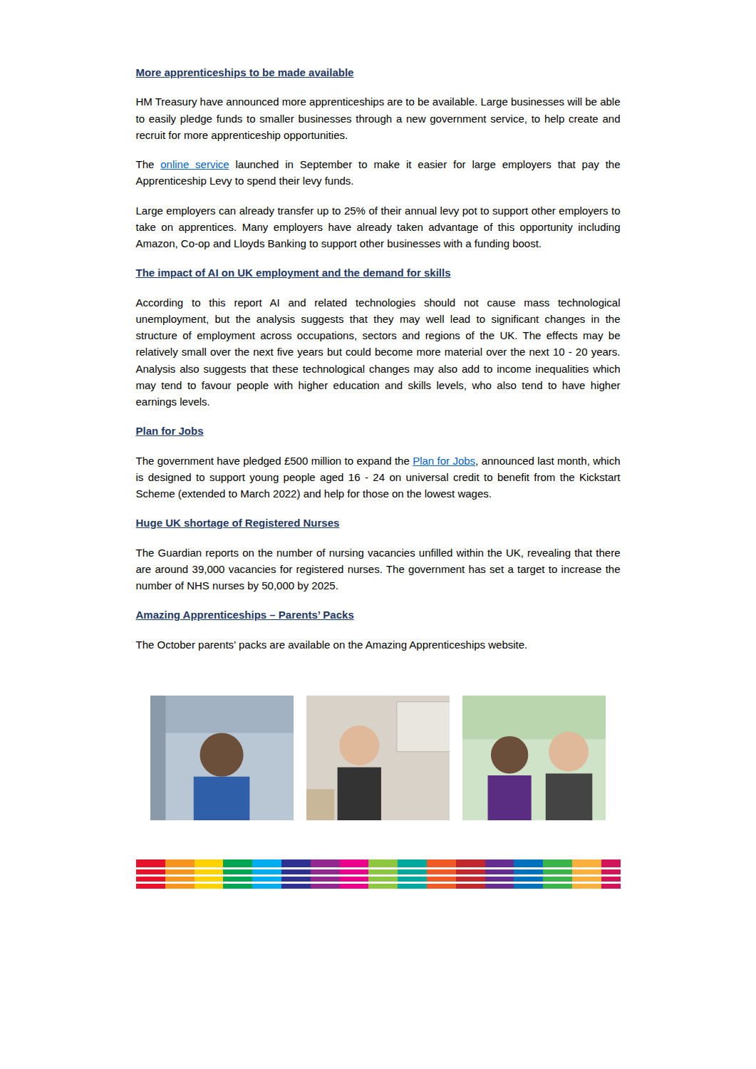More apprenticeships to be made available
HM Treasury have announced more apprenticeships are to be available. Large businesses will be able to easily pledge funds to smaller businesses through a new government service, to help create and recruit for more apprenticeship opportunities.
The online service launched in September to make it easier for large employers that pay the Apprenticeship Levy to spend their levy funds.
Large employers can already transfer up to 25% of their annual levy pot to support other employers to take on apprentices. Many employers have already taken advantage of this opportunity including Amazon, Co-op and Lloyds Banking to support other businesses with a funding boost.
The impact of AI on UK employment and the demand for skills
According to this report AI and related technologies should not cause mass technological unemployment, but the analysis suggests that they may well lead to significant changes in the structure of employment across occupations, sectors and regions of the UK. The effects may be relatively small over the next five years but could become more material over the next 10 - 20 years. Analysis also suggests that these technological changes may also add to income inequalities which may tend to favour people with higher education and skills levels, who also tend to have higher earnings levels.
Plan for Jobs
The government have pledged £500 million to expand the Plan for Jobs, announced last month, which is designed to support young people aged 16 - 24 on universal credit to benefit from the Kickstart Scheme (extended to March 2022) and help for those on the lowest wages.
Huge UK shortage of Registered Nurses
The Guardian reports on the number of nursing vacancies unfilled within the UK, revealing that there are around 39,000 vacancies for registered nurses. The government has set a target to increase the number of NHS nurses by 50,000 by 2025.
Amazing Apprenticeships – Parents’ Packs
The October parents’ packs are available on the Amazing Apprenticeships website.